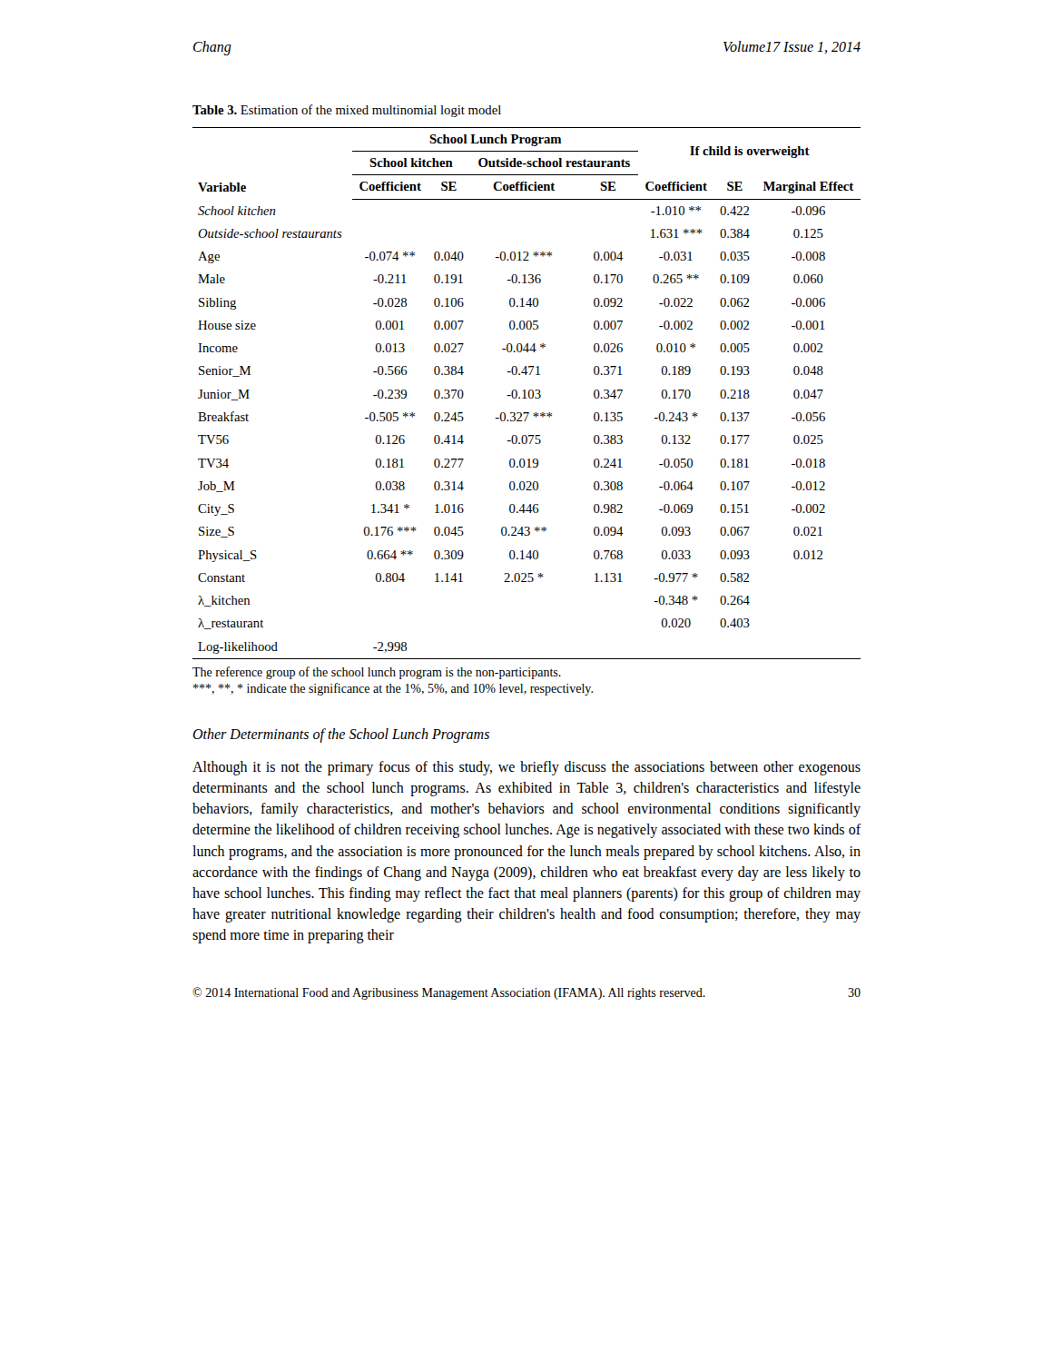Chang
Volume17 Issue 1, 2014
Table 3. Estimation of the mixed multinomial logit model
| Variable | School Lunch Program | If child is overweight |
| --- | --- | --- |
| School kitchen | Outside-school restaurants |
| Coefficient | SE | Coefficient | SE | Coefficient | SE | Marginal Effect |
| School kitchen | | | | | -1.010 ** | 0.422 | -0.096 |
| Outside-school restaurants | | | | | 1.631 *** | 0.384 | 0.125 |
| Age | -0.074 ** | 0.040 | -0.012 *** | 0.004 | -0.031 | 0.035 | -0.008 |
| Male | -0.211 | 0.191 | -0.136 | 0.170 | 0.265 ** | 0.109 | 0.060 |
| Sibling | -0.028 | 0.106 | 0.140 | 0.092 | -0.022 | 0.062 | -0.006 |
| House size | 0.001 | 0.007 | 0.005 | 0.007 | -0.002 | 0.002 | -0.001 |
| Income | 0.013 | 0.027 | -0.044 * | 0.026 | 0.010 * | 0.005 | 0.002 |
| Senior_M | -0.566 | 0.384 | -0.471 | 0.371 | 0.189 | 0.193 | 0.048 |
| Junior_M | -0.239 | 0.370 | -0.103 | 0.347 | 0.170 | 0.218 | 0.047 |
| Breakfast | -0.505 ** | 0.245 | -0.327 *** | 0.135 | -0.243 * | 0.137 | -0.056 |
| TV56 | 0.126 | 0.414 | -0.075 | 0.383 | 0.132 | 0.177 | 0.025 |
| TV34 | 0.181 | 0.277 | 0.019 | 0.241 | -0.050 | 0.181 | -0.018 |
| Job_M | 0.038 | 0.314 | 0.020 | 0.308 | -0.064 | 0.107 | -0.012 |
| City_S | 1.341 * | 1.016 | 0.446 | 0.982 | -0.069 | 0.151 | -0.002 |
| Size_S | 0.176 *** | 0.045 | 0.243 ** | 0.094 | 0.093 | 0.067 | 0.021 |
| Physical_S | 0.664 ** | 0.309 | 0.140 | 0.768 | 0.033 | 0.093 | 0.012 |
| Constant | 0.804 | 1.141 | 2.025 * | 1.131 | -0.977 * | 0.582 | |
| λ_kitchen | | | | | -0.348 * | 0.264 | |
| λ_restaurant | | | | | 0.020 | 0.403 | |
| Log-likelihood | -2,998 | | | | | | |
The reference group of the school lunch program is the non-participants.
***, **, * indicate the significance at the 1%, 5%, and 10% level, respectively.
Other Determinants of the School Lunch Programs
Although it is not the primary focus of this study, we briefly discuss the associations between other exogenous determinants and the school lunch programs. As exhibited in Table 3, children's characteristics and lifestyle behaviors, family characteristics, and mother's behaviors and school environmental conditions significantly determine the likelihood of children receiving school lunches. Age is negatively associated with these two kinds of lunch programs, and the association is more pronounced for the lunch meals prepared by school kitchens. Also, in accordance with the findings of Chang and Nayga (2009), children who eat breakfast every day are less likely to have school lunches. This finding may reflect the fact that meal planners (parents) for this group of children may have greater nutritional knowledge regarding their children's health and food consumption; therefore, they may spend more time in preparing their
© 2014 International Food and Agribusiness Management Association (IFAMA). All rights reserved.
30